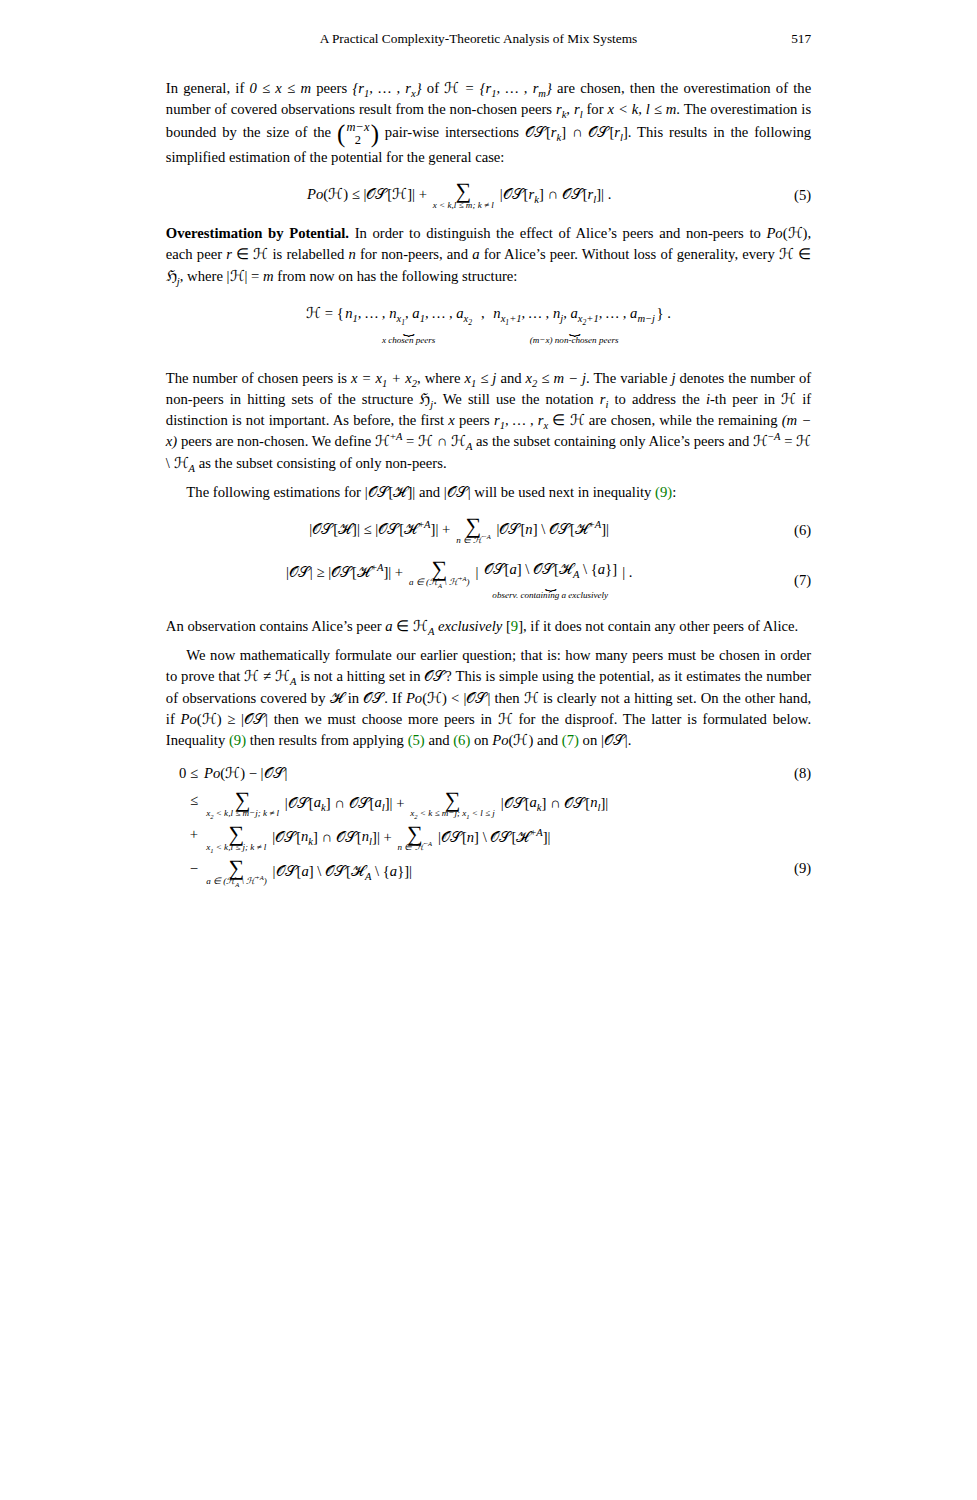A Practical Complexity-Theoretic Analysis of Mix Systems 517
In general, if 0 ≤ x ≤ m peers {r1, … , rx} of ℋ = {r1, … , rm} are chosen, then the overestimation of the number of covered observations result from the non-chosen peers rk, rl for x < k, l ≤ m. The overestimation is bounded by the size of the (m−x 2) pair-wise intersections 𝒪𝒮[rk] ∩ 𝒪𝒮[rl]. This results in the following simplified estimation of the potential for the general case:
Po(ℋ) ≤ |𝒪𝒮[ℋ]| + ∑x < k,l ≤ m; k ≠ l |𝒪𝒮[rk] ∩ 𝒪𝒮[rl]| .
(5)
Overestimation by Potential. In order to distinguish the effect of Alice’s peers and non-peers to Po(ℋ), each peer r ∈ ℋ is relabelled n for non-peers, and a for Alice’s peer. Without loss of generality, every ℋ ∈ ℌj, where |ℋ| = m from now on has the following structure:
ℋ = {n1, … , nx1, a1, … , ax2⏟x chosen peers , nx1+1, … , nj, ax2+1, … , am−j⏟(m−x) non-chosen peers} .
The number of chosen peers is x = x1 + x2, where x1 ≤ j and x2 ≤ m − j. The variable j denotes the number of non-peers in hitting sets of the structure ℌj. We still use the notation ri to address the i-th peer in ℋ if distinction is not important. As before, the first x peers r1, … , rx ∈ ℋ are chosen, while the remaining (m − x) peers are non-chosen. We define ℋ+A = ℋ ∩ ℋA as the subset containing only Alice’s peers and ℋ−A = ℋ \ ℋA as the subset consisting of only non-peers.
The following estimations for |𝒪𝒮[ℋ]| and |𝒪𝒮| will be used next in inequality (9):
|𝒪𝒮[ℋ]| ≤ |𝒪𝒮[ℋ+A]| + ∑n ∈ ℋ−A |𝒪𝒮[n] \ 𝒪𝒮[ℋ+A]|
(6)
|𝒪𝒮| ≥ |𝒪𝒮[ℋ+A]| + ∑a ∈ (ℋA \ ℋ+A) | 𝒪𝒮[a] \ 𝒪𝒮[ℋA \ {a}]⏟observ. containing a exclusively | .
(7)
An observation contains Alice’s peer a ∈ ℋA exclusively [9], if it does not contain any other peers of Alice.
We now mathematically formulate our earlier question; that is: how many peers must be chosen in order to prove that ℋ ≠ ℋA is not a hitting set in 𝒪𝒮? This is simple using the potential, as it estimates the number of observations covered by ℋ in 𝒪𝒮. If Po(ℋ) < |𝒪𝒮| then ℋ is clearly not a hitting set. On the other hand, if Po(ℋ) ≥ |𝒪𝒮| then we must choose more peers in ℋ for the disproof. The latter is formulated below. Inequality (9) then results from applying (5) and (6) on Po(ℋ) and (7) on |𝒪𝒮|.
0 ≤
Po(ℋ) − |𝒪𝒮|
(8)
≤
∑x2 < k,l ≤ m−j; k ≠ l |𝒪𝒮[ak] ∩ 𝒪𝒮[al]| + ∑x2 < k ≤ m−j; x1 < l ≤ j |𝒪𝒮[ak] ∩ 𝒪𝒮[nl]|
+
∑x1 < k,l ≤ j; k ≠ l |𝒪𝒮[nk] ∩ 𝒪𝒮[nl]| + ∑n ∈ ℋ−A |𝒪𝒮[n] \ 𝒪𝒮[ℋ+A]|
−
∑a ∈ (ℋA \ ℋ+A) |𝒪𝒮[a] \ 𝒪𝒮[ℋA \ {a}]|
(9)